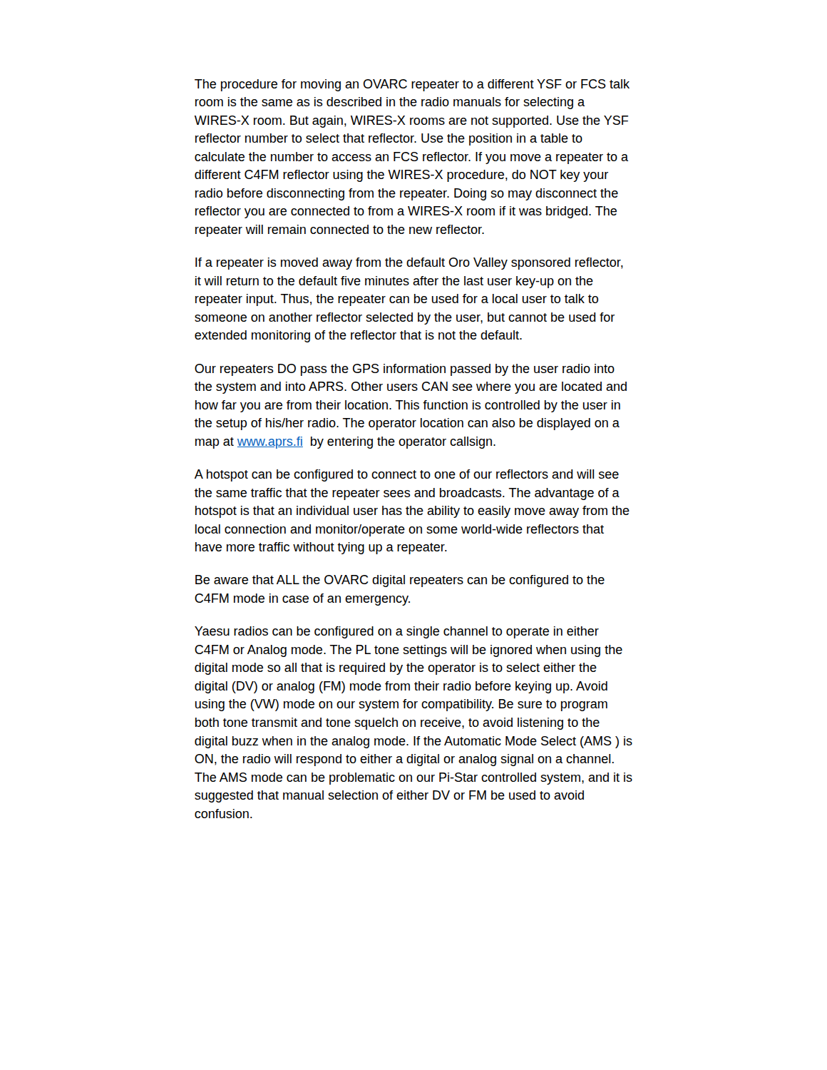The procedure for moving an OVARC repeater to a different YSF or FCS talk room is the same as is described in the radio manuals for selecting a WIRES-X room. But again, WIRES-X rooms are not supported. Use the YSF reflector number to select that reflector. Use the position in a table to calculate the number to access an FCS reflector. If you move a repeater to a different C4FM reflector using the WIRES-X procedure, do NOT key your radio before disconnecting from the repeater. Doing so may disconnect the reflector you are connected to from a WIRES-X room if it was bridged. The repeater will remain connected to the new reflector.
If a repeater is moved away from the default Oro Valley sponsored reflector, it will return to the default five minutes after the last user key-up on the repeater input. Thus, the repeater can be used for a local user to talk to someone on another reflector selected by the user, but cannot be used for extended monitoring of the reflector that is not the default.
Our repeaters DO pass the GPS information passed by the user radio into the system and into APRS. Other users CAN see where you are located and how far you are from their location. This function is controlled by the user in the setup of his/her radio. The operator location can also be displayed on a map at www.aprs.fi by entering the operator callsign.
A hotspot can be configured to connect to one of our reflectors and will see the same traffic that the repeater sees and broadcasts. The advantage of a hotspot is that an individual user has the ability to easily move away from the local connection and monitor/operate on some world-wide reflectors that have more traffic without tying up a repeater.
Be aware that ALL the OVARC digital repeaters can be configured to the C4FM mode in case of an emergency.
Yaesu radios can be configured on a single channel to operate in either C4FM or Analog mode. The PL tone settings will be ignored when using the digital mode so all that is required by the operator is to select either the digital (DV) or analog (FM) mode from their radio before keying up. Avoid using the (VW) mode on our system for compatibility. Be sure to program both tone transmit and tone squelch on receive, to avoid listening to the digital buzz when in the analog mode. If the Automatic Mode Select (AMS ) is ON, the radio will respond to either a digital or analog signal on a channel. The AMS mode can be problematic on our Pi-Star controlled system, and it is suggested that manual selection of either DV or FM be used to avoid confusion.